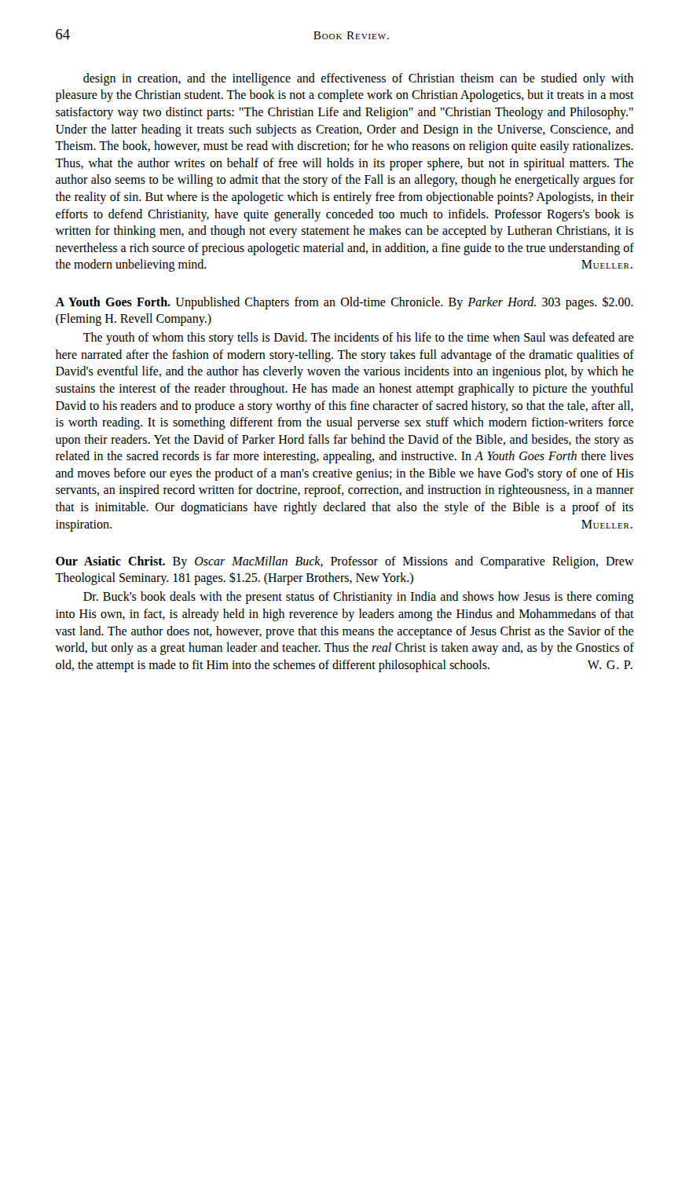64 Book Review.
design in creation, and the intelligence and effectiveness of Christian theism can be studied only with pleasure by the Christian student. The book is not a complete work on Christian Apologetics, but it treats in a most satisfactory way two distinct parts: "The Christian Life and Religion" and "Christian Theology and Philosophy." Under the latter heading it treats such subjects as Creation, Order and Design in the Universe, Conscience, and Theism. The book, however, must be read with discretion; for he who reasons on religion quite easily rationalizes. Thus, what the author writes on behalf of free will holds in its proper sphere, but not in spiritual matters. The author also seems to be willing to admit that the story of the Fall is an allegory, though he energetically argues for the reality of sin. But where is the apologetic which is entirely free from objectionable points? Apologists, in their efforts to defend Christianity, have quite generally conceded too much to infidels. Professor Rogers's book is written for thinking men, and though not every statement he makes can be accepted by Lutheran Christians, it is nevertheless a rich source of precious apologetic material and, in addition, a fine guide to the true understanding of the modern unbelieving mind. Mueller.
A Youth Goes Forth. Unpublished Chapters from an Old-time Chronicle. By Parker Hord. 303 pages. $2.00. (Fleming H. Revell Company.)
The youth of whom this story tells is David. The incidents of his life to the time when Saul was defeated are here narrated after the fashion of modern story-telling. The story takes full advantage of the dramatic qualities of David's eventful life, and the author has cleverly woven the various incidents into an ingenious plot, by which he sustains the interest of the reader throughout. He has made an honest attempt graphically to picture the youthful David to his readers and to produce a story worthy of this fine character of sacred history, so that the tale, after all, is worth reading. It is something different from the usual perverse sex stuff which modern fiction-writers force upon their readers. Yet the David of Parker Hord falls far behind the David of the Bible, and besides, the story as related in the sacred records is far more interesting, appealing, and instructive. In A Youth Goes Forth there lives and moves before our eyes the product of a man's creative genius; in the Bible we have God's story of one of His servants, an inspired record written for doctrine, reproof, correction, and instruction in righteousness, in a manner that is inimitable. Our dogmaticians have rightly declared that also the style of the Bible is a proof of its inspiration. Mueller.
Our Asiatic Christ. By Oscar MacMillan Buck, Professor of Missions and Comparative Religion, Drew Theological Seminary. 181 pages. $1.25. (Harper Brothers, New York.)
Dr. Buck's book deals with the present status of Christianity in India and shows how Jesus is there coming into His own, in fact, is already held in high reverence by leaders among the Hindus and Mohammedans of that vast land. The author does not, however, prove that this means the acceptance of Jesus Christ as the Savior of the world, but only as a great human leader and teacher. Thus the real Christ is taken away and, as by the Gnostics of old, the attempt is made to fit Him into the schemes of different philosophical schools. W. G. P.